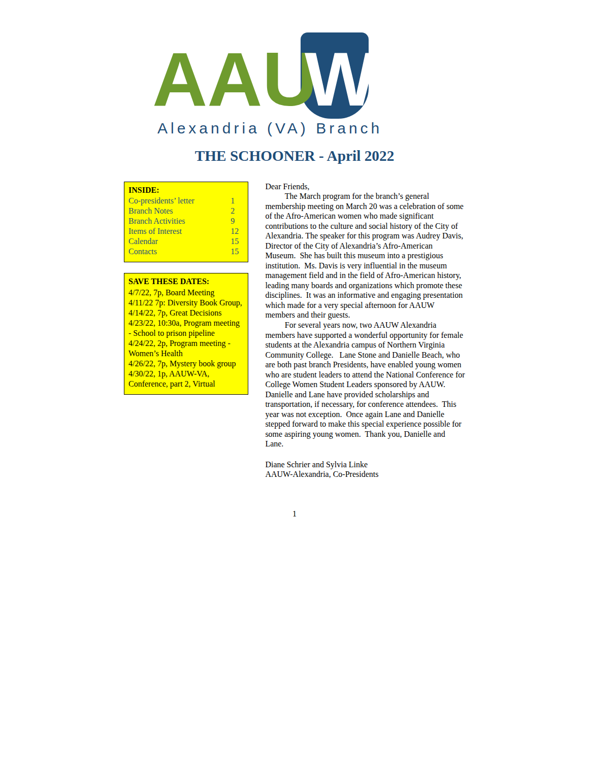THE SCHOONER - April 2022
INSIDE:
Co-presidents’ letter 1
Branch Notes 2
Branch Activities 9
Items of Interest 12
Calendar 15
Contacts 15
SAVE THESE DATES:
4/7/22, 7p, Board Meeting
4/11/22 7p: Diversity Book Group,
4/14/22, 7p, Great Decisions
4/23/22, 10:30a, Program meeting - School to prison pipeline
4/24/22, 2p, Program meeting - Women’s Health
4/26/22, 7p, Mystery book group
4/30/22, 1p, AAUW-VA, Conference, part 2, Virtual
Dear Friends,
The March program for the branch’s general membership meeting on March 20 was a celebration of some of the Afro-American women who made significant contributions to the culture and social history of the City of Alexandria. The speaker for this program was Audrey Davis, Director of the City of Alexandria’s Afro-American Museum. She has built this museum into a prestigious institution. Ms. Davis is very influential in the museum management field and in the field of Afro-American history, leading many boards and organizations which promote these disciplines. It was an informative and engaging presentation which made for a very special afternoon for AAUW members and their guests.
For several years now, two AAUW Alexandria members have supported a wonderful opportunity for female students at the Alexandria campus of Northern Virginia Community College. Lane Stone and Danielle Beach, who are both past branch Presidents, have enabled young women who are student leaders to attend the National Conference for College Women Student Leaders sponsored by AAUW. Danielle and Lane have provided scholarships and transportation, if necessary, for conference attendees. This year was not exception. Once again Lane and Danielle stepped forward to make this special experience possible for some aspiring young women. Thank you, Danielle and Lane.
Diane Schrier and Sylvia Linke
AAUW-Alexandria, Co-Presidents
1